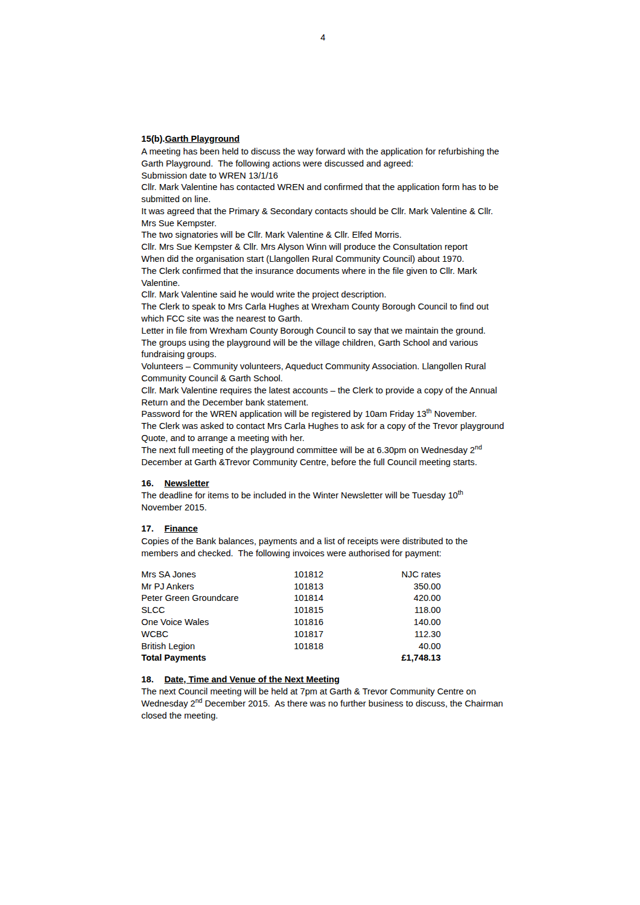4
15(b). Garth Playground
A meeting has been held to discuss the way forward with the application for refurbishing the Garth Playground. The following actions were discussed and agreed:
Submission date to WREN 13/1/16
Cllr. Mark Valentine has contacted WREN and confirmed that the application form has to be submitted on line.
It was agreed that the Primary & Secondary contacts should be Cllr. Mark Valentine & Cllr. Mrs Sue Kempster.
The two signatories will be Cllr. Mark Valentine & Cllr. Elfed Morris.
Cllr. Mrs Sue Kempster & Cllr. Mrs Alyson Winn will produce the Consultation report
When did the organisation start (Llangollen Rural Community Council) about 1970.
The Clerk confirmed that the insurance documents where in the file given to Cllr. Mark Valentine.
Cllr. Mark Valentine said he would write the project description.
The Clerk to speak to Mrs Carla Hughes at Wrexham County Borough Council to find out which FCC site was the nearest to Garth.
Letter in file from Wrexham County Borough Council to say that we maintain the ground.
The groups using the playground will be the village children, Garth School and various fundraising groups.
Volunteers – Community volunteers, Aqueduct Community Association. Llangollen Rural Community Council & Garth School.
Cllr. Mark Valentine requires the latest accounts – the Clerk to provide a copy of the Annual Return and the December bank statement.
Password for the WREN application will be registered by 10am Friday 13th November.
The Clerk was asked to contact Mrs Carla Hughes to ask for a copy of the Trevor playground Quote, and to arrange a meeting with her.
The next full meeting of the playground committee will be at 6.30pm on Wednesday 2nd December at Garth &Trevor Community Centre, before the full Council meeting starts.
16. Newsletter
The deadline for items to be included in the Winter Newsletter will be Tuesday 10th November 2015.
17. Finance
Copies of the Bank balances, payments and a list of receipts were distributed to the members and checked. The following invoices were authorised for payment:
| Mrs SA Jones | 101812 | NJC rates |
| Mr PJ Ankers | 101813 | 350.00 |
| Peter Green Groundcare | 101814 | 420.00 |
| SLCC | 101815 | 118.00 |
| One Voice Wales | 101816 | 140.00 |
| WCBC | 101817 | 112.30 |
| British Legion | 101818 | 40.00 |
| Total Payments | | £1,748.13 |
18. Date, Time and Venue of the Next Meeting
The next Council meeting will be held at 7pm at Garth & Trevor Community Centre on Wednesday 2nd December 2015. As there was no further business to discuss, the Chairman closed the meeting.